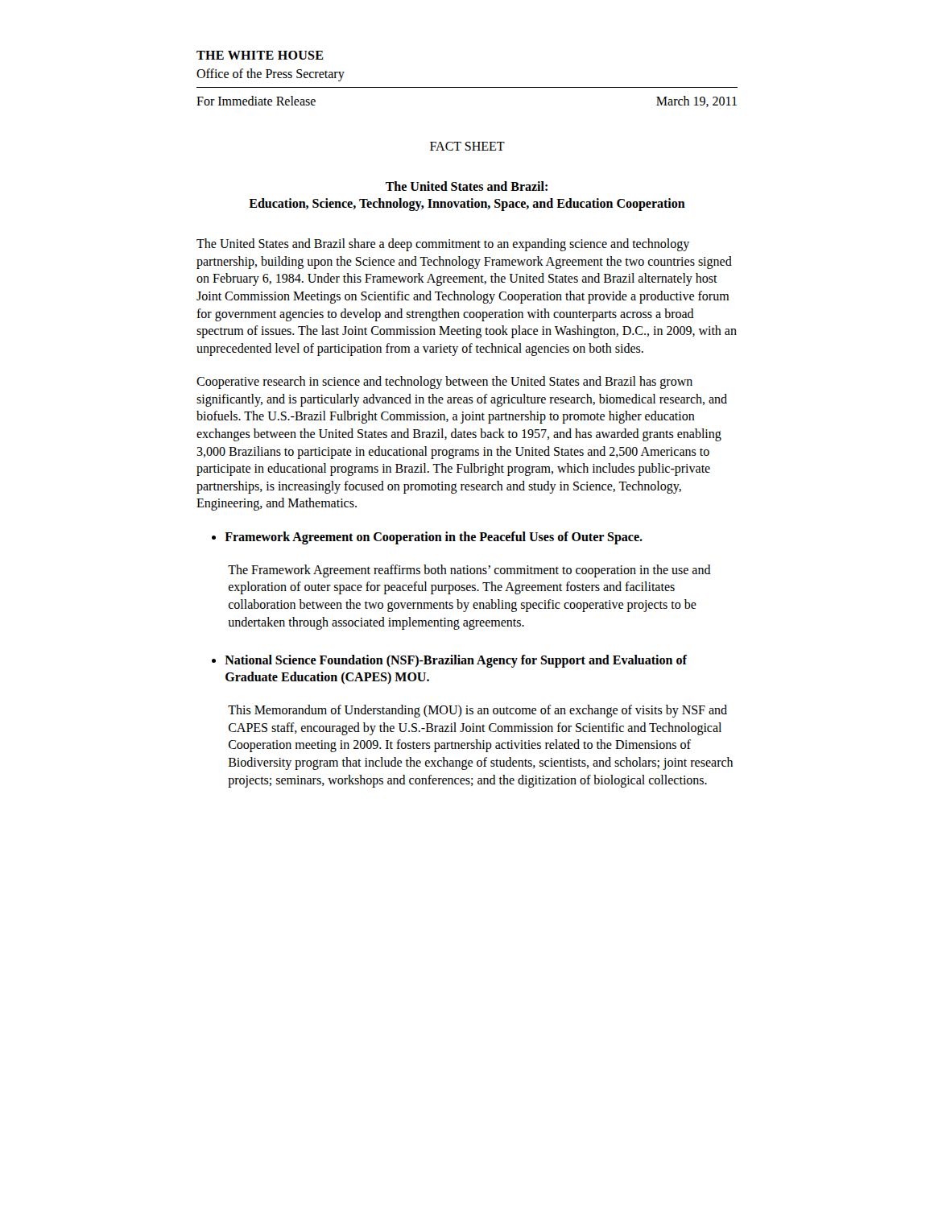THE WHITE HOUSE
Office of the Press Secretary
For Immediate Release March 19, 2011
FACT SHEET
The United States and Brazil:
Education, Science, Technology, Innovation, Space, and Education Cooperation
The United States and Brazil share a deep commitment to an expanding science and technology partnership, building upon the Science and Technology Framework Agreement the two countries signed on February 6, 1984. Under this Framework Agreement, the United States and Brazil alternately host Joint Commission Meetings on Scientific and Technology Cooperation that provide a productive forum for government agencies to develop and strengthen cooperation with counterparts across a broad spectrum of issues. The last Joint Commission Meeting took place in Washington, D.C., in 2009, with an unprecedented level of participation from a variety of technical agencies on both sides.
Cooperative research in science and technology between the United States and Brazil has grown significantly, and is particularly advanced in the areas of agriculture research, biomedical research, and biofuels. The U.S.-Brazil Fulbright Commission, a joint partnership to promote higher education exchanges between the United States and Brazil, dates back to 1957, and has awarded grants enabling 3,000 Brazilians to participate in educational programs in the United States and 2,500 Americans to participate in educational programs in Brazil. The Fulbright program, which includes public-private partnerships, is increasingly focused on promoting research and study in Science, Technology, Engineering, and Mathematics.
Framework Agreement on Cooperation in the Peaceful Uses of Outer Space.
The Framework Agreement reaffirms both nations’ commitment to cooperation in the use and exploration of outer space for peaceful purposes. The Agreement fosters and facilitates collaboration between the two governments by enabling specific cooperative projects to be undertaken through associated implementing agreements.
National Science Foundation (NSF)-Brazilian Agency for Support and Evaluation of Graduate Education (CAPES) MOU.
This Memorandum of Understanding (MOU) is an outcome of an exchange of visits by NSF and CAPES staff, encouraged by the U.S.-Brazil Joint Commission for Scientific and Technological Cooperation meeting in 2009. It fosters partnership activities related to the Dimensions of Biodiversity program that include the exchange of students, scientists, and scholars; joint research projects; seminars, workshops and conferences; and the digitization of biological collections.